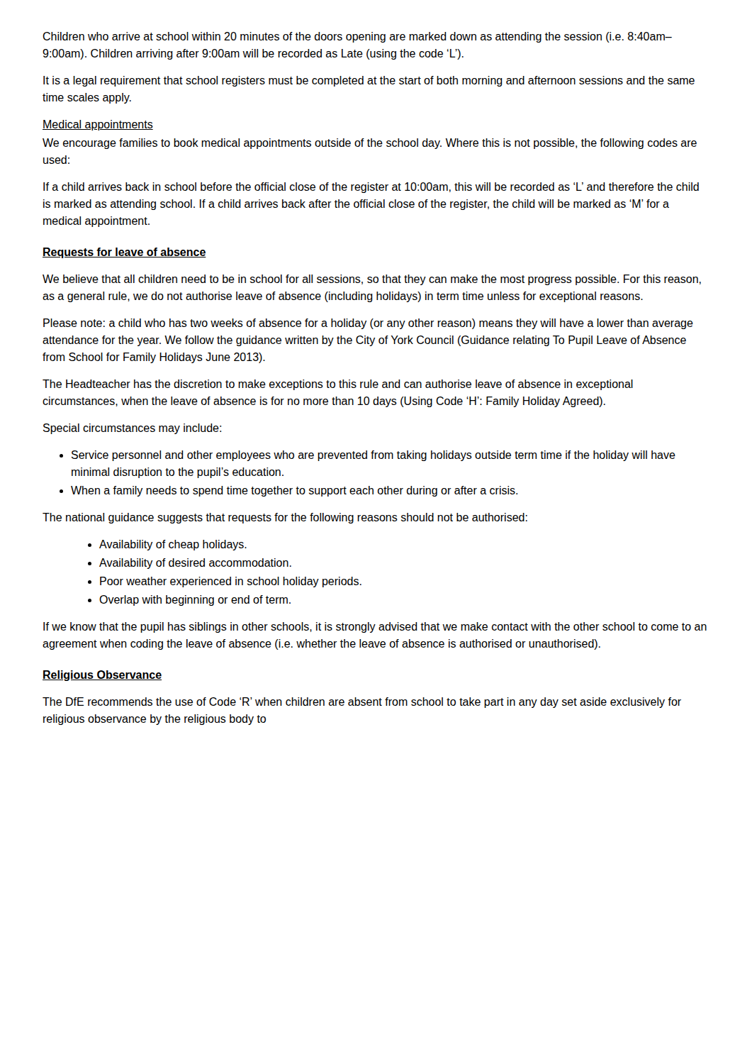Children who arrive at school within 20 minutes of the doors opening are marked down as attending the session (i.e. 8:40am–9:00am). Children arriving after 9:00am will be recorded as Late (using the code ‘L’).
It is a legal requirement that school registers must be completed at the start of both morning and afternoon sessions and the same time scales apply.
Medical appointments
We encourage families to book medical appointments outside of the school day. Where this is not possible, the following codes are used:
If a child arrives back in school before the official close of the register at 10:00am, this will be recorded as ‘L’ and therefore the child is marked as attending school. If a child arrives back after the official close of the register, the child will be marked as ‘M’ for a medical appointment.
Requests for leave of absence
We believe that all children need to be in school for all sessions, so that they can make the most progress possible. For this reason, as a general rule, we do not authorise leave of absence (including holidays) in term time unless for exceptional reasons.
Please note: a child who has two weeks of absence for a holiday (or any other reason) means they will have a lower than average attendance for the year. We follow the guidance written by the City of York Council (Guidance relating To Pupil Leave of Absence from School for Family Holidays June 2013).
The Headteacher has the discretion to make exceptions to this rule and can authorise leave of absence in exceptional circumstances, when the leave of absence is for no more than 10 days (Using Code ‘H’: Family Holiday Agreed).
Special circumstances may include:
Service personnel and other employees who are prevented from taking holidays outside term time if the holiday will have minimal disruption to the pupil’s education.
When a family needs to spend time together to support each other during or after a crisis.
The national guidance suggests that requests for the following reasons should not be authorised:
Availability of cheap holidays.
Availability of desired accommodation.
Poor weather experienced in school holiday periods.
Overlap with beginning or end of term.
If we know that the pupil has siblings in other schools, it is strongly advised that we make contact with the other school to come to an agreement when coding the leave of absence (i.e. whether the leave of absence is authorised or unauthorised).
Religious Observance
The DfE recommends the use of Code ‘R’ when children are absent from school to take part in any day set aside exclusively for religious observance by the religious body to